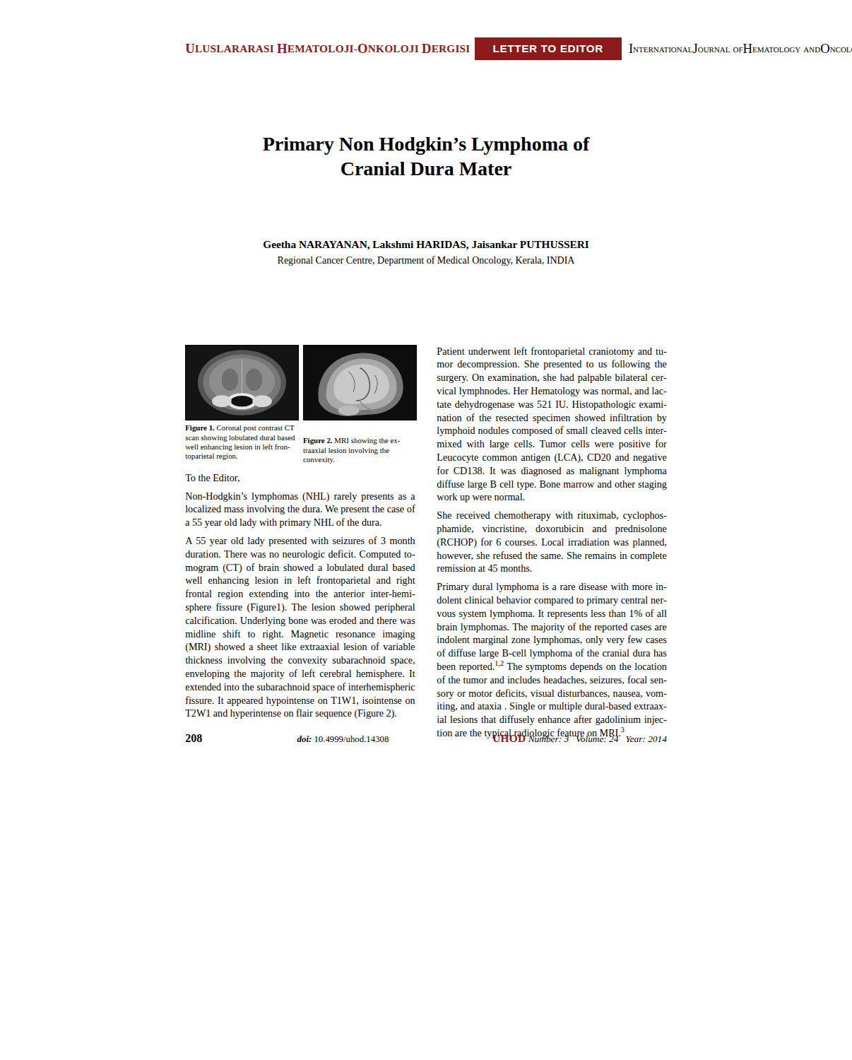ULUSLARARASI HEMATOLOJI-ONKOLOJI DERGISI
LETTER TO EDITOR
International Journal of Hematology and Oncology
Primary Non Hodgkin’s Lymphoma of
Cranial Dura Mater
Geetha NARAYANAN, Lakshmi HARIDAS, Jaisankar PUTHUSSERI
Regional Cancer Centre, Department of Medical Oncology, Kerala, INDIA
Figure 1. Coronal post contrast CT scan showing lobulated dural based well enhancing lesion in left frontoparietal region.
Figure 2. MRI showing the extraaxial lesion involving the convexity.
To the Editor,
Non-Hodgkin’s lymphomas (NHL) rarely presents as a localized mass involving the dura. We present the case of a 55 year old lady with primary NHL of the dura.
A 55 year old lady presented with seizures of 3 month duration. There was no neurologic deficit. Computed tomogram (CT) of brain showed a lobulated dural based well enhancing lesion in left frontoparietal and right frontal region extending into the anterior inter-hemisphere fissure (Figure1). The lesion showed peripheral calcification. Underlying bone was eroded and there was midline shift to right. Magnetic resonance imaging (MRI) showed a sheet like extraaxial lesion of variable thickness involving the convexity subarachnoid space, enveloping the majority of left cerebral hemisphere. It extended into the subarachnoid space of interhemispheric fissure. It appeared hypointense on T1W1, isointense on T2W1 and hyperintense on flair sequence (Figure 2).
Patient underwent left frontoparietal craniotomy and tumor decompression. She presented to us following the surgery. On examination, she had palpable bilateral cervical lymphnodes. Her Hematology was normal, and lactate dehydrogenase was 521 IU. Histopathologic examination of the resected specimen showed infiltration by lymphoid nodules composed of small cleaved cells intermixed with large cells. Tumor cells were positive for Leucocyte common antigen (LCA), CD20 and negative for CD138. It was diagnosed as malignant lymphoma diffuse large B cell type. Bone marrow and other staging work up were normal.
She received chemotherapy with rituximab, cyclophosphamide, vincristine, doxorubicin and prednisolone (RCHOP) for 6 courses. Local irradiation was planned, however, she refused the same. She remains in complete remission at 45 months.
Primary dural lymphoma is a rare disease with more indolent clinical behavior compared to primary central nervous system lymphoma. It represents less than 1% of all brain lymphomas. The majority of the reported cases are indolent marginal zone lymphomas, only very few cases of diffuse large B-cell lymphoma of the cranial dura has been reported.1,2 The symptoms depends on the location of the tumor and includes headaches, seizures, focal sensory or motor deficits, visual disturbances, nausea, vomiting, and ataxia . Single or multiple dural-based extraaxial lesions that diffusely enhance after gadolinium injection are the typical radiologic feature on MRI.3
208
doi: 10.4999/uhod.14308
UHOD Number: 3 Volume: 24 Year: 2014